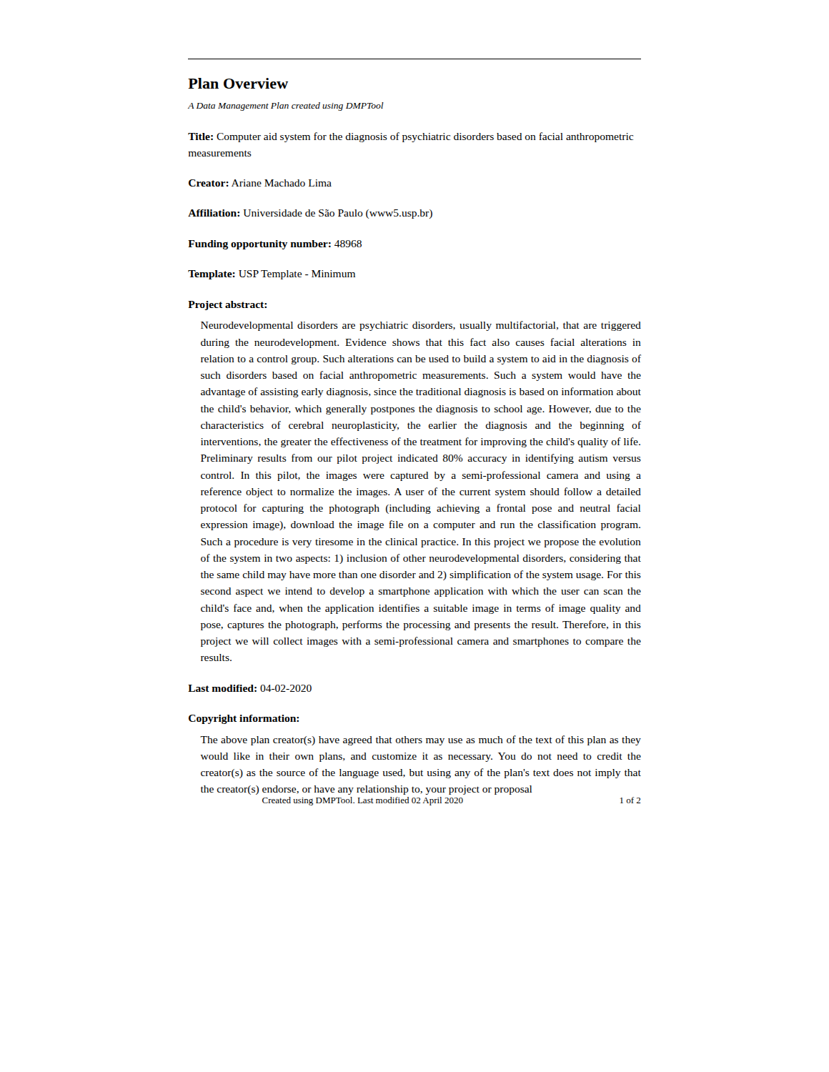Plan Overview
A Data Management Plan created using DMPTool
Title: Computer aid system for the diagnosis of psychiatric disorders based on facial anthropometric measurements
Creator: Ariane Machado Lima
Affiliation: Universidade de São Paulo (www5.usp.br)
Funding opportunity number: 48968
Template: USP Template - Minimum
Project abstract:
Neurodevelopmental disorders are psychiatric disorders, usually multifactorial, that are triggered during the neurodevelopment. Evidence shows that this fact also causes facial alterations in relation to a control group. Such alterations can be used to build a system to aid in the diagnosis of such disorders based on facial anthropometric measurements. Such a system would have the advantage of assisting early diagnosis, since the traditional diagnosis is based on information about the child's behavior, which generally postpones the diagnosis to school age. However, due to the characteristics of cerebral neuroplasticity, the earlier the diagnosis and the beginning of interventions, the greater the effectiveness of the treatment for improving the child's quality of life. Preliminary results from our pilot project indicated 80% accuracy in identifying autism versus control. In this pilot, the images were captured by a semi-professional camera and using a reference object to normalize the images. A user of the current system should follow a detailed protocol for capturing the photograph (including achieving a frontal pose and neutral facial expression image), download the image file on a computer and run the classification program. Such a procedure is very tiresome in the clinical practice. In this project we propose the evolution of the system in two aspects: 1) inclusion of other neurodevelopmental disorders, considering that the same child may have more than one disorder and 2) simplification of the system usage. For this second aspect we intend to develop a smartphone application with which the user can scan the child's face and, when the application identifies a suitable image in terms of image quality and pose, captures the photograph, performs the processing and presents the result. Therefore, in this project we will collect images with a semi-professional camera and smartphones to compare the results.
Last modified: 04-02-2020
Copyright information:
The above plan creator(s) have agreed that others may use as much of the text of this plan as they would like in their own plans, and customize it as necessary. You do not need to credit the creator(s) as the source of the language used, but using any of the plan's text does not imply that the creator(s) endorse, or have any relationship to, your project or proposal
Created using DMPTool. Last modified 02 April 2020 1 of 2